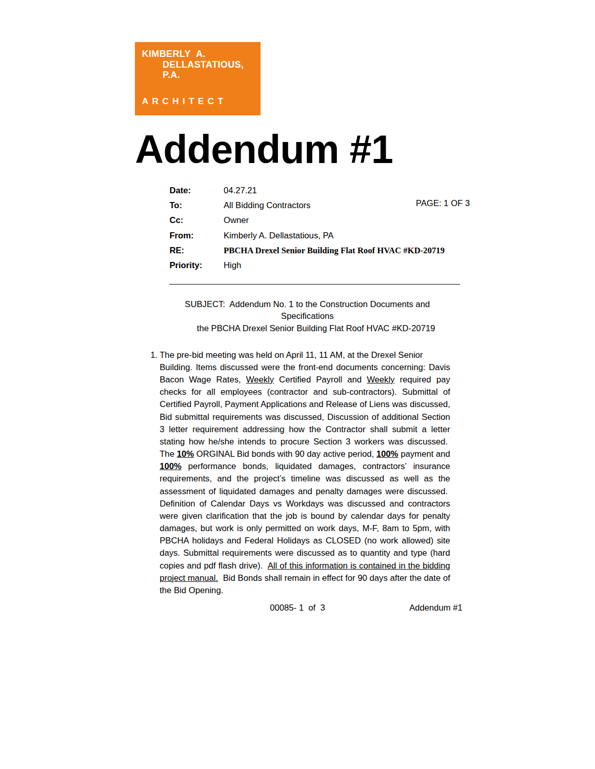KIMBERLY A.
DELLASTATIOUS, P.A.
ARCHITECT
Addendum #1
PAGE: 1 OF 3
| Date: | 04.27.21 |
| To: | All Bidding Contractors |
| Cc: | Owner |
| From: | Kimberly A. Dellastatious, PA |
| RE: | PBCHA Drexel Senior Building Flat Roof HVAC #KD-20719 |
| Priority: | High |
SUBJECT: Addendum No. 1 to the Construction Documents and Specifications the PBCHA Drexel Senior Building Flat Roof HVAC #KD-20719
The pre-bid meeting was held on April 11, 11 AM, at the Drexel Senior
Building. Items discussed were the front-end documents concerning: Davis Bacon Wage Rates, Weekly Certified Payroll and Weekly required pay checks for all employees (contractor and sub-contractors). Submittal of Certified Payroll, Payment Applications and Release of Liens was discussed, Bid submittal requirements was discussed, Discussion of additional Section 3 letter requirement addressing how the Contractor shall submit a letter stating how he/she intends to procure Section 3 workers was discussed. The 10% ORGINAL Bid bonds with 90 day active period, 100% payment and 100% performance bonds, liquidated damages, contractors’ insurance requirements, and the project’s timeline was discussed as well as the assessment of liquidated damages and penalty damages were discussed. Definition of Calendar Days vs Workdays was discussed and contractors were given clarification that the job is bound by calendar days for penalty damages, but work is only permitted on work days, M-F, 8am to 5pm, with PBCHA holidays and Federal Holidays as CLOSED (no work allowed) site days. Submittal requirements were discussed as to quantity and type (hard copies and pdf flash drive). All of this information is contained in the bidding project manual. Bid Bonds shall remain in effect for 90 days after the date of the Bid Opening.
00085- 1 of 3 Addendum #1